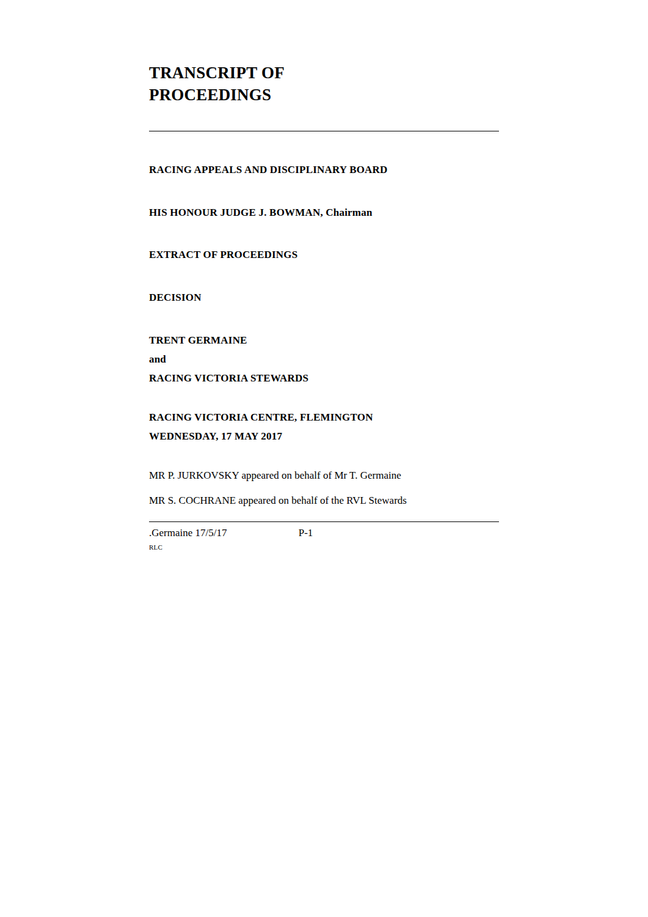TRANSCRIPT OF
PROCEEDINGS
RACING APPEALS AND DISCIPLINARY BOARD
HIS HONOUR JUDGE J. BOWMAN, Chairman
EXTRACT OF PROCEEDINGS
DECISION
TRENT GERMAINE
and
RACING VICTORIA STEWARDS
RACING VICTORIA CENTRE, FLEMINGTON
WEDNESDAY, 17 MAY 2017
MR P. JURKOVSKY appeared on behalf of Mr T. Germaine
MR S. COCHRANE appeared on behalf of the RVL Stewards
.Germaine 17/5/17
P-1
RLC